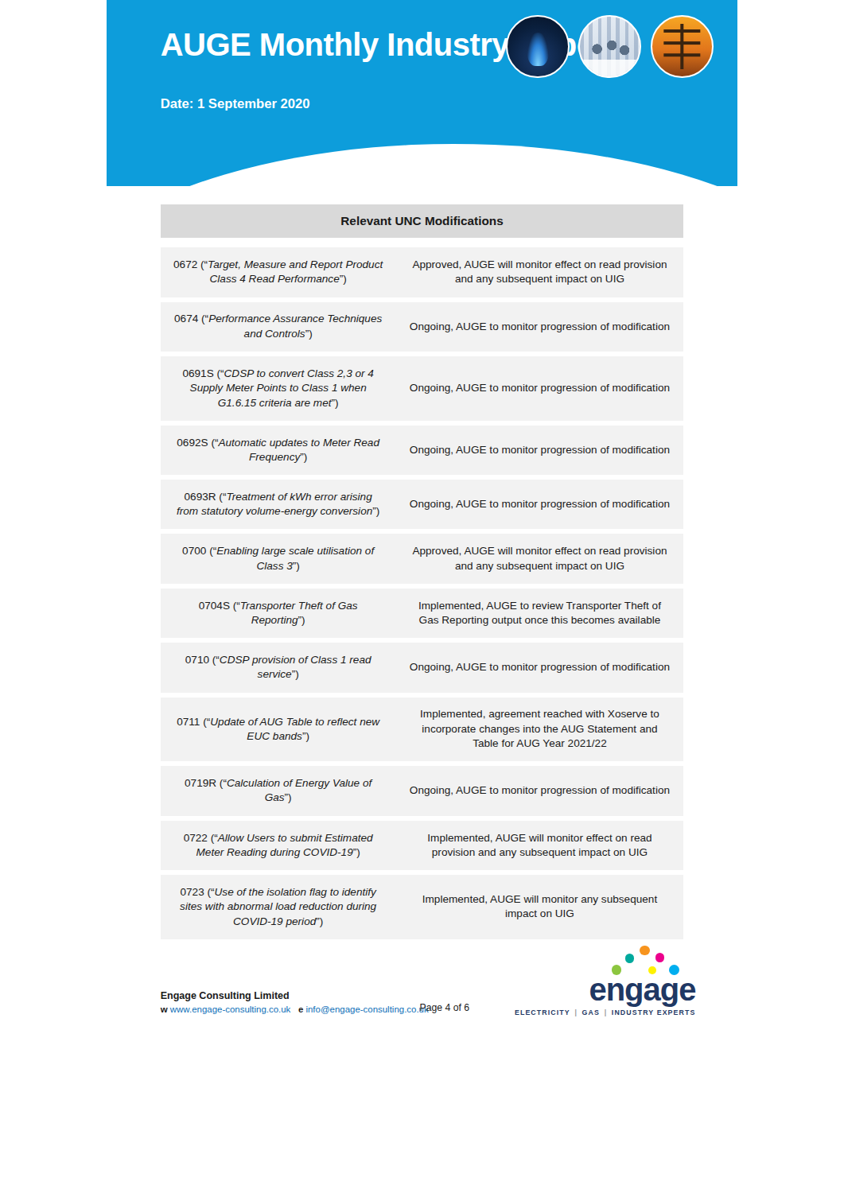AUGE Monthly Industry Report
Date: 1 September 2020
Relevant UNC Modifications
| 0672 (“ Target, Measure and Report Product Class 4 Read Performance ”) | Approved, AUGE will monitor effect on read provision and any subsequent impact on UIG |
| 0674 (“ Performance Assurance Techniques and Controls ”) | Ongoing, AUGE to monitor progression of modification |
| 0691S (“ CDSP to convert Class 2,3 or 4 Supply Meter Points to Class 1 when G1.6.15 criteria are met ”) | Ongoing, AUGE to monitor progression of modification |
| 0692S (“ Automatic updates to Meter Read Frequency ”) | Ongoing, AUGE to monitor progression of modification |
| 0693R (“ Treatment of kWh error arising from statutory volume-energy conversion ”) | Ongoing, AUGE to monitor progression of modification |
| 0700 (“ Enabling large scale utilisation of Class 3 ”) | Approved, AUGE will monitor effect on read provision and any subsequent impact on UIG |
| 0704S (“ Transporter Theft of Gas Reporting ”) | Implemented, AUGE to review Transporter Theft of Gas Reporting output once this becomes available |
| 0710 (“ CDSP provision of Class 1 read service ”) | Ongoing, AUGE to monitor progression of modification |
| 0711 (“ Update of AUG Table to reflect new EUC bands ”) | Implemented, agreement reached with Xoserve to incorporate changes into the AUG Statement and Table for AUG Year 2021/22 |
| 0719R (“ Calculation of Energy Value of Gas ”) | Ongoing, AUGE to monitor progression of modification |
| 0722 (“ Allow Users to submit Estimated Meter Reading during COVID-19 ”) | Implemented, AUGE will monitor effect on read provision and any subsequent impact on UIG |
| 0723 (“ Use of the isolation flag to identify sites with abnormal load reduction during COVID-19 period ”) | Implemented, AUGE will monitor any subsequent impact on UIG |
Engage Consulting Limited
w www.engage-consulting.co.uk e info@engage-consulting.co.uk
Page 4 of 6
engage
ELECTRICITY|GAS|INDUSTRY EXPERTS